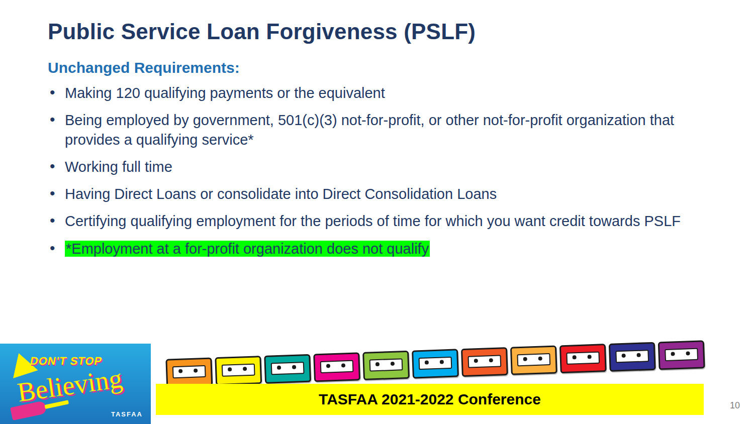Public Service Loan Forgiveness (PSLF)
Unchanged Requirements:
Making 120 qualifying payments or the equivalent
Being employed by government, 501(c)(3) not-for-profit, or other not-for-profit organization that provides a qualifying service*
Working full time
Having Direct Loans or consolidate into Direct Consolidation Loans
Certifying qualifying employment for the periods of time for which you want credit towards PSLF
*Employment at a for-profit organization does not qualify
DON'T STOP
Believing
TASFAA
TASFAA 2021-2022 Conference
10